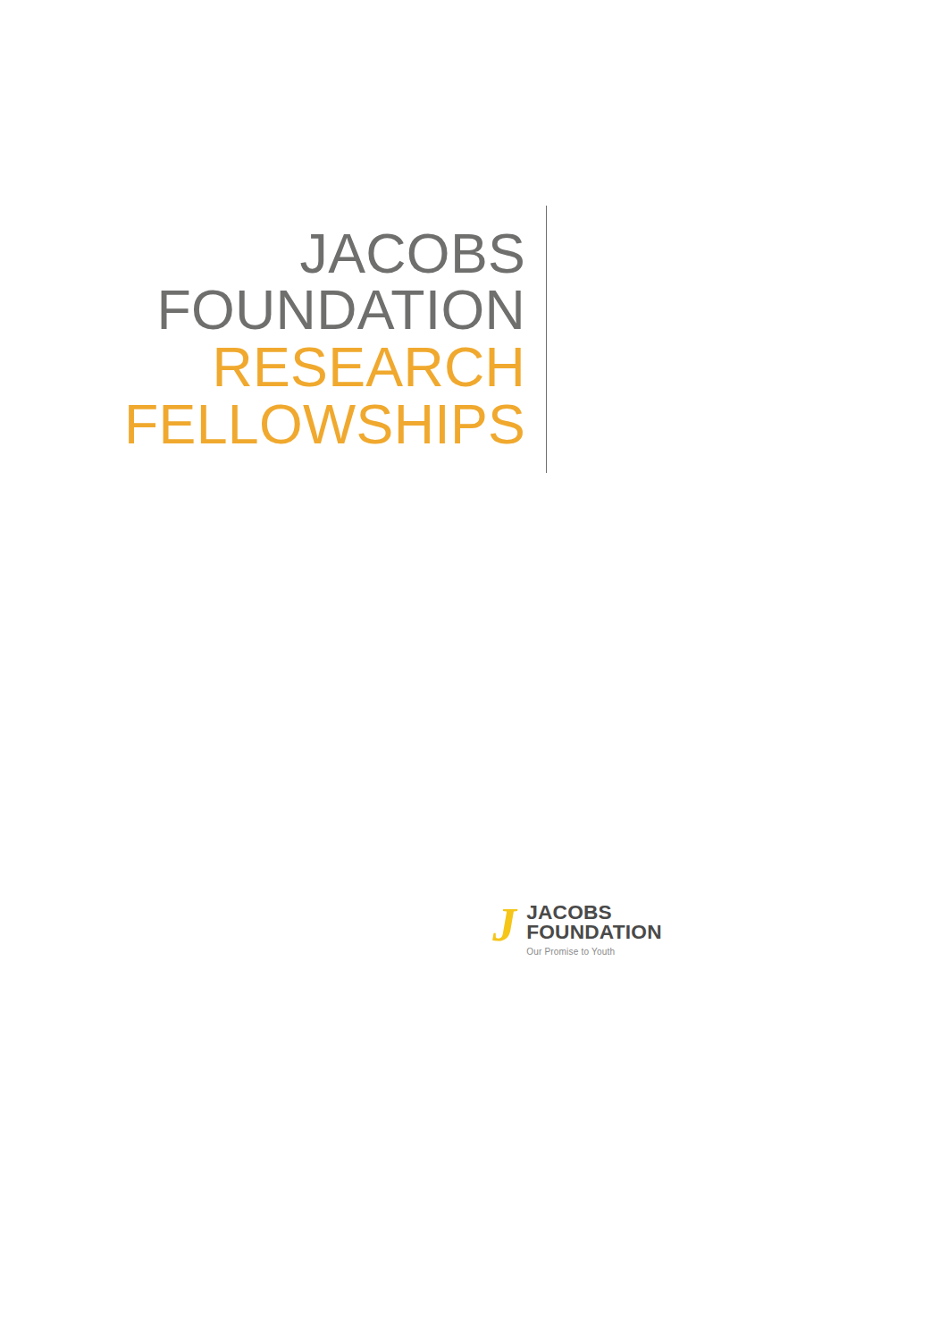JACOBS FOUNDATION RESEARCH FELLOWSHIPS
J
JACOBS FOUNDATION Our Promise to Youth